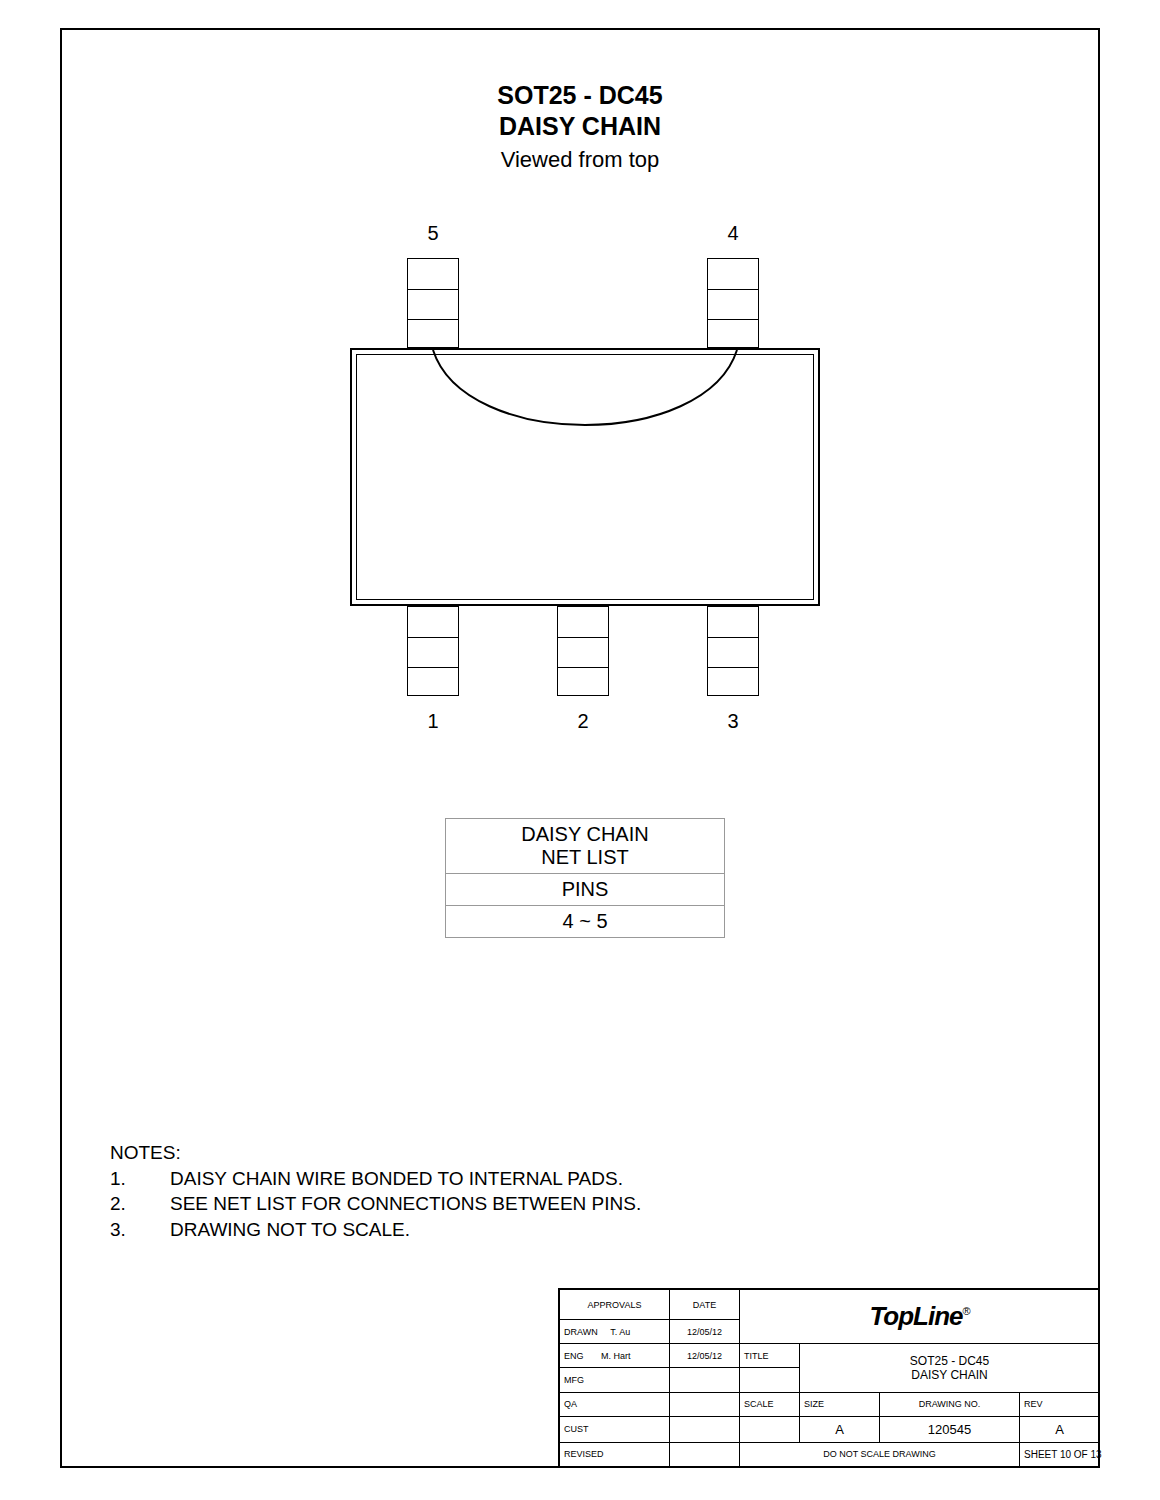SOT25 - DC45
DAISY CHAIN
Viewed from top
5
4
1
2
3
| DAISY CHAIN |
| NET LIST |
| PINS |
| 4 ~ 5 |
NOTES:
| 1. | DAISY CHAIN WIRE BONDED TO INTERNAL PADS. |
| 2. | SEE NET LIST FOR CONNECTIONS BETWEEN PINS. |
| 3. | DRAWING NOT TO SCALE. |
| APPROVALS | DATE | TopLine ® |
| DRAWN T. Au | 12/05/12 |
| ENG M. Hart | 12/05/12 | TITLE | SOT25 - DC45 DAISY CHAIN |
| MFG | | |
| QA | | SCALE | SIZE | DRAWING NO. | REV |
| CUST | | | A | 120545 | A |
| REVISED | | DO NOT SCALE DRAWING | SHEET 10 OF 13 |